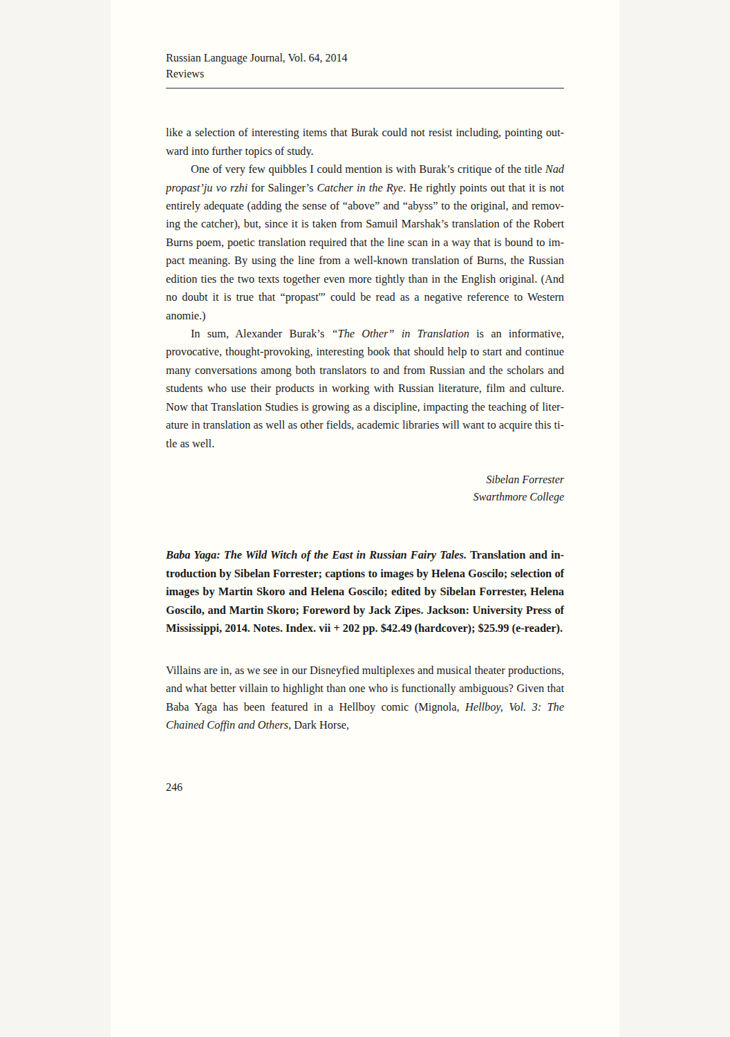Russian Language Journal, Vol. 64, 2014
Reviews
like a selection of interesting items that Burak could not resist including, pointing outward into further topics of study.
One of very few quibbles I could mention is with Burak’s critique of the title Nad propast’ju vo rzhi for Salinger’s Catcher in the Rye. He rightly points out that it is not entirely adequate (adding the sense of “above” and “abyss” to the original, and removing the catcher), but, since it is taken from Samuil Marshak’s translation of the Robert Burns poem, poetic translation required that the line scan in a way that is bound to impact meaning. By using the line from a well-known translation of Burns, the Russian edition ties the two texts together even more tightly than in the English original. (And no doubt it is true that “propast'” could be read as a negative reference to Western anomie.)
In sum, Alexander Burak’s “The Other” in Translation is an informative, provocative, thought-provoking, interesting book that should help to start and continue many conversations among both translators to and from Russian and the scholars and students who use their products in working with Russian literature, film and culture. Now that Translation Studies is growing as a discipline, impacting the teaching of literature in translation as well as other fields, academic libraries will want to acquire this title as well.
Sibelan Forrester
Swarthmore College
Baba Yaga: The Wild Witch of the East in Russian Fairy Tales. Translation and introduction by Sibelan Forrester; captions to images by Helena Goscilo; selection of images by Martin Skoro and Helena Goscilo; edited by Sibelan Forrester, Helena Goscilo, and Martin Skoro; Foreword by Jack Zipes. Jackson: University Press of Mississippi, 2014. Notes. Index. vii + 202 pp. $42.49 (hardcover); $25.99 (e-reader).
Villains are in, as we see in our Disneyfied multiplexes and musical theater productions, and what better villain to highlight than one who is functionally ambiguous? Given that Baba Yaga has been featured in a Hellboy comic (Mignola, Hellboy, Vol. 3: The Chained Coffin and Others, Dark Horse,
246